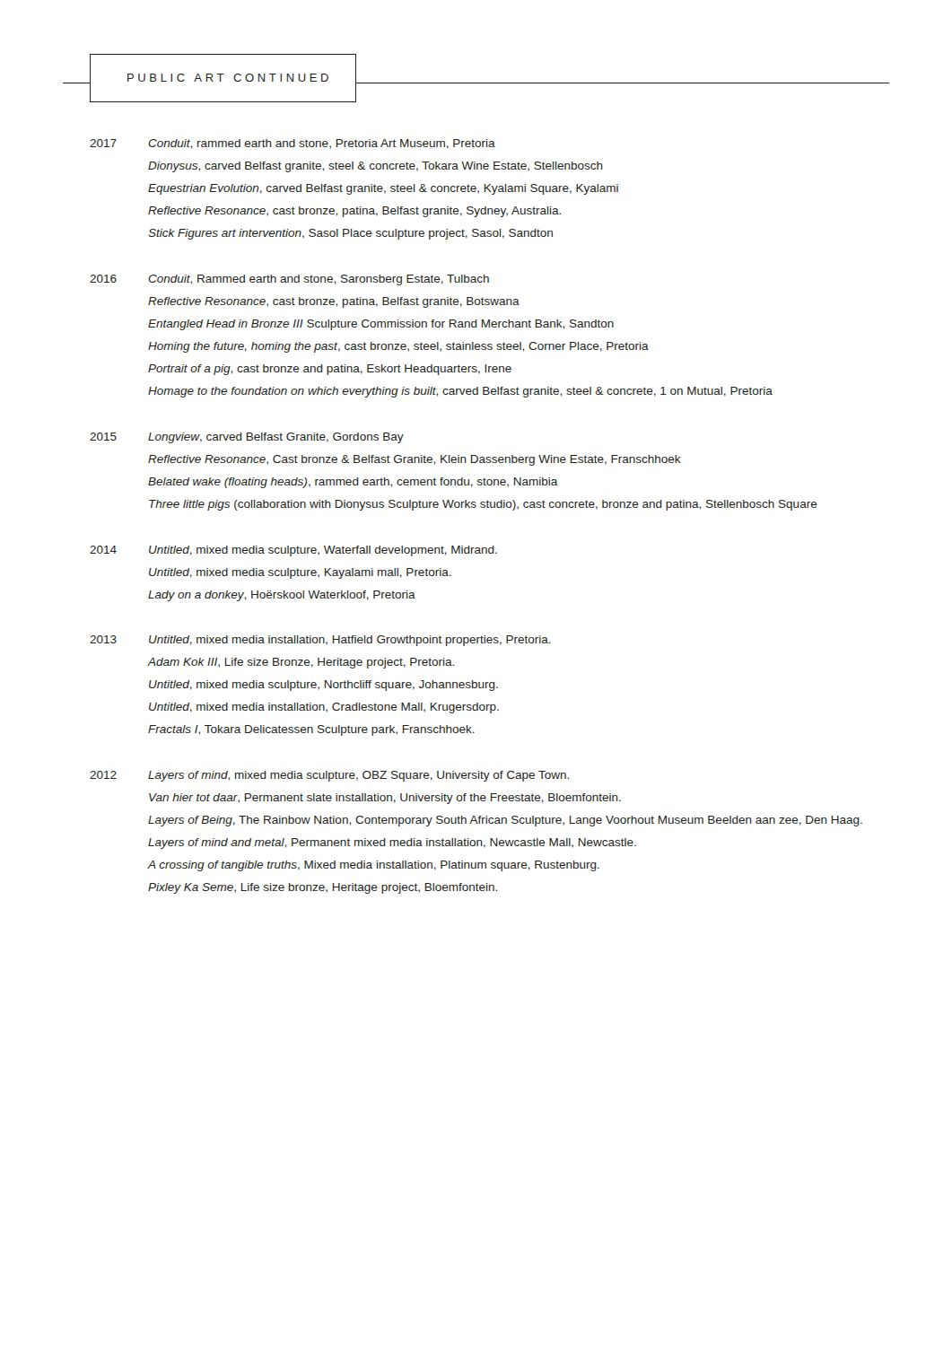Public Art Continued
2017
Conduit, rammed earth and stone, Pretoria Art Museum, Pretoria
Dionysus, carved Belfast granite, steel & concrete, Tokara Wine Estate, Stellenbosch
Equestrian Evolution, carved Belfast granite, steel & concrete, Kyalami Square, Kyalami
Reflective Resonance, cast bronze, patina, Belfast granite, Sydney, Australia.
Stick Figures art intervention, Sasol Place sculpture project, Sasol, Sandton
2016
Conduit, Rammed earth and stone, Saronsberg Estate, Tulbach
Reflective Resonance, cast bronze, patina, Belfast granite, Botswana
Entangled Head in Bronze III Sculpture Commission for Rand Merchant Bank, Sandton
Homing the future, homing the past, cast bronze, steel, stainless steel, Corner Place, Pretoria
Portrait of a pig, cast bronze and patina, Eskort Headquarters, Irene
Homage to the foundation on which everything is built, carved Belfast granite, steel & concrete, 1 on Mutual, Pretoria
2015
Longview, carved Belfast Granite, Gordons Bay
Reflective Resonance, Cast bronze & Belfast Granite, Klein Dassenberg Wine Estate, Franschhoek
Belated wake (floating heads), rammed earth, cement fondu, stone, Namibia
Three little pigs (collaboration with Dionysus Sculpture Works studio), cast concrete, bronze and patina, Stellenbosch Square
2014
Untitled, mixed media sculpture, Waterfall development, Midrand.
Untitled, mixed media sculpture, Kayalami mall, Pretoria.
Lady on a donkey, Hoërskool Waterkloof, Pretoria
2013
Untitled, mixed media installation, Hatfield Growthpoint properties, Pretoria.
Adam Kok III, Life size Bronze, Heritage project, Pretoria.
Untitled, mixed media sculpture, Northcliff square, Johannesburg.
Untitled, mixed media installation, Cradlestone Mall, Krugersdorp.
Fractals I, Tokara Delicatessen Sculpture park, Franschhoek.
2012
Layers of mind, mixed media sculpture, OBZ Square, University of Cape Town.
Van hier tot daar, Permanent slate installation, University of the Freestate, Bloemfontein.
Layers of Being, The Rainbow Nation, Contemporary South African Sculpture, Lange Voorhout Museum Beelden aan zee, Den Haag.
Layers of mind and metal, Permanent mixed media installation, Newcastle Mall, Newcastle.
A crossing of tangible truths, Mixed media installation, Platinum square, Rustenburg.
Pixley Ka Seme, Life size bronze, Heritage project, Bloemfontein.